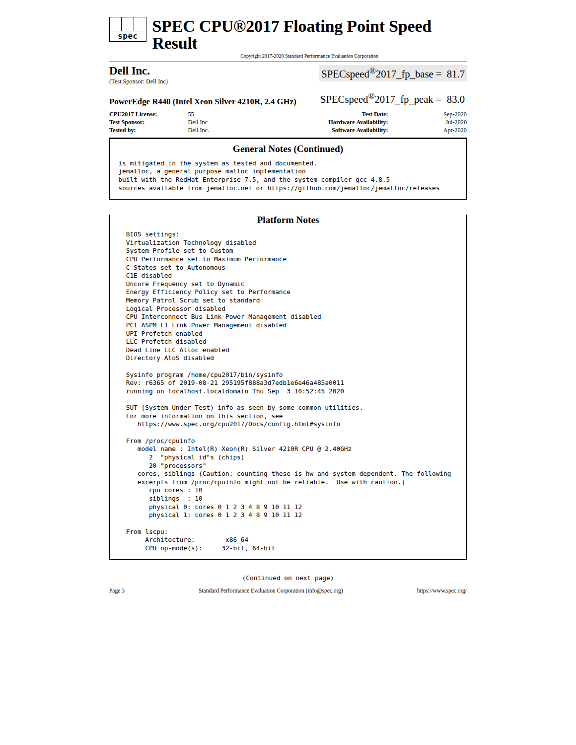spec
SPEC CPU®2017 Floating Point Speed Result
Copyright 2017-2020 Standard Performance Evaluation Corporation
Dell Inc.
(Test Sponsor: Dell Inc)
SPECspeed®2017_fp_base = 81.7
PowerEdge R440 (Intel Xeon Silver 4210R, 2.4 GHz)
SPECspeed®2017_fp_peak = 83.0
| CPU2017 License: | 55 | Test Date: | Sep-2020 |
| Test Sponsor: | Dell Inc | Hardware Availability: | Jul-2020 |
| Tested by: | Dell Inc. | Software Availability: | Apr-2020 |
General Notes (Continued)
is mitigated in the system as tested and documented.
jemalloc, a general purpose malloc implementation
built with the RedHat Enterprise 7.5, and the system compiler gcc 4.8.5
sources available from jemalloc.net or https://github.com/jemalloc/jemalloc/releases
Platform Notes
  BIOS settings:
  Virtualization Technology disabled
  System Profile set to Custom
  CPU Performance set to Maximum Performance
  C States set to Autonomous
  C1E disabled
  Uncore Frequency set to Dynamic
  Energy Efficiency Policy set to Performance
  Memory Patrol Scrub set to standard
  Logical Processor disabled
  CPU Interconnect Bus Link Power Management disabled
  PCI ASPM L1 Link Power Management disabled
  UPI Prefetch enabled
  LLC Prefetch disabled
  Dead Line LLC Alloc enabled
  Directory AtoS disabled

  Sysinfo program /home/cpu2017/bin/sysinfo
  Rev: r6365 of 2019-08-21 295195f888a3d7edb1e6e46a485a0011
  running on localhost.localdomain Thu Sep  3 10:52:45 2020

  SUT (System Under Test) info as seen by some common utilities.
  For more information on this section, see
     https://www.spec.org/cpu2017/Docs/config.html#sysinfo

  From /proc/cpuinfo
     model name : Intel(R) Xeon(R) Silver 4210R CPU @ 2.40GHz
        2  "physical id"s (chips)
        20 "processors"
     cores, siblings (Caution: counting these is hw and system dependent. The following
     excerpts from /proc/cpuinfo might not be reliable.  Use with caution.)
        cpu cores : 10
        siblings  : 10
        physical 0: cores 0 1 2 3 4 8 9 10 11 12
        physical 1: cores 0 1 2 3 4 8 9 10 11 12

  From lscpu:
       Architecture:        x86_64
       CPU op-mode(s):     32-bit, 64-bit
(Continued on next page)
Page 3
Standard Performance Evaluation Corporation (info@spec.org)
https://www.spec.org/